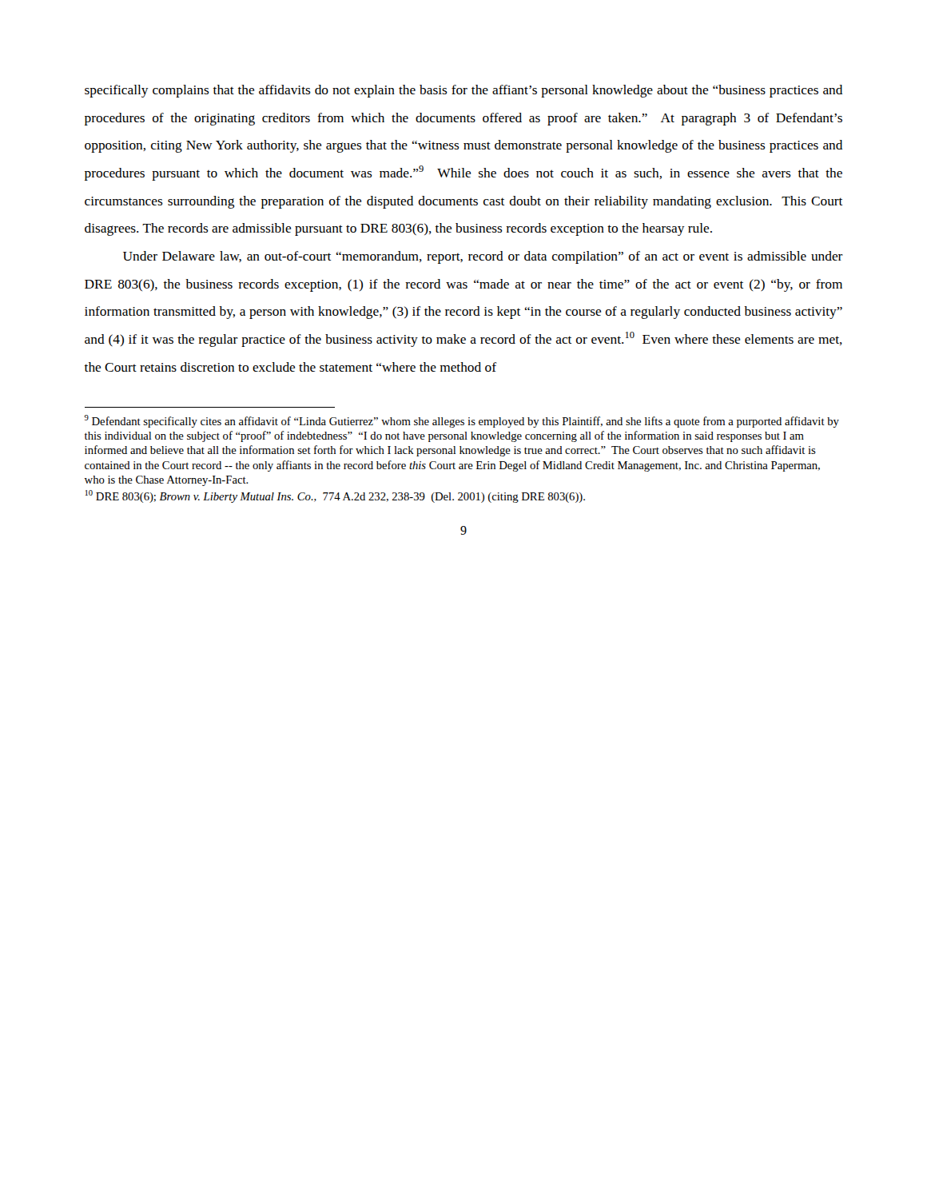specifically complains that the affidavits do not explain the basis for the affiant’s personal knowledge about the “business practices and procedures of the originating creditors from which the documents offered as proof are taken.” At paragraph 3 of Defendant’s opposition, citing New York authority, she argues that the “witness must demonstrate personal knowledge of the business practices and procedures pursuant to which the document was made.”9 While she does not couch it as such, in essence she avers that the circumstances surrounding the preparation of the disputed documents cast doubt on their reliability mandating exclusion. This Court disagrees. The records are admissible pursuant to DRE 803(6), the business records exception to the hearsay rule.
Under Delaware law, an out-of-court “memorandum, report, record or data compilation” of an act or event is admissible under DRE 803(6), the business records exception, (1) if the record was “made at or near the time” of the act or event (2) “by, or from information transmitted by, a person with knowledge,” (3) if the record is kept “in the course of a regularly conducted business activity” and (4) if it was the regular practice of the business activity to make a record of the act or event.10 Even where these elements are met, the Court retains discretion to exclude the statement “where the method of
9 Defendant specifically cites an affidavit of “Linda Gutierrez” whom she alleges is employed by this Plaintiff, and she lifts a quote from a purported affidavit by this individual on the subject of “proof” of indebtedness” “I do not have personal knowledge concerning all of the information in said responses but I am informed and believe that all the information set forth for which I lack personal knowledge is true and correct.” The Court observes that no such affidavit is contained in the Court record -- the only affiants in the record before this Court are Erin Degel of Midland Credit Management, Inc. and Christina Paperman, who is the Chase Attorney-In-Fact.
10 DRE 803(6); Brown v. Liberty Mutual Ins. Co., 774 A.2d 232, 238-39 (Del. 2001) (citing DRE 803(6)).
9